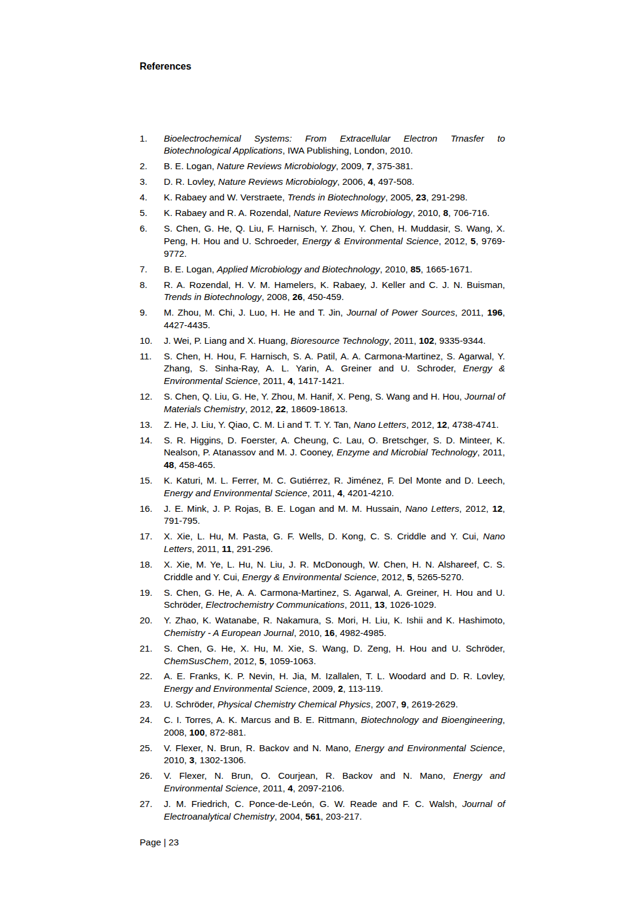References
1. Bioelectrochemical Systems: From Extracellular Electron Trnasfer to Biotechnological Applications, IWA Publishing, London, 2010.
2. B. E. Logan, Nature Reviews Microbiology, 2009, 7, 375-381.
3. D. R. Lovley, Nature Reviews Microbiology, 2006, 4, 497-508.
4. K. Rabaey and W. Verstraete, Trends in Biotechnology, 2005, 23, 291-298.
5. K. Rabaey and R. A. Rozendal, Nature Reviews Microbiology, 2010, 8, 706-716.
6. S. Chen, G. He, Q. Liu, F. Harnisch, Y. Zhou, Y. Chen, H. Muddasir, S. Wang, X. Peng, H. Hou and U. Schroeder, Energy & Environmental Science, 2012, 5, 9769-9772.
7. B. E. Logan, Applied Microbiology and Biotechnology, 2010, 85, 1665-1671.
8. R. A. Rozendal, H. V. M. Hamelers, K. Rabaey, J. Keller and C. J. N. Buisman, Trends in Biotechnology, 2008, 26, 450-459.
9. M. Zhou, M. Chi, J. Luo, H. He and T. Jin, Journal of Power Sources, 2011, 196, 4427-4435.
10. J. Wei, P. Liang and X. Huang, Bioresource Technology, 2011, 102, 9335-9344.
11. S. Chen, H. Hou, F. Harnisch, S. A. Patil, A. A. Carmona-Martinez, S. Agarwal, Y. Zhang, S. Sinha-Ray, A. L. Yarin, A. Greiner and U. Schroder, Energy & Environmental Science, 2011, 4, 1417-1421.
12. S. Chen, Q. Liu, G. He, Y. Zhou, M. Hanif, X. Peng, S. Wang and H. Hou, Journal of Materials Chemistry, 2012, 22, 18609-18613.
13. Z. He, J. Liu, Y. Qiao, C. M. Li and T. T. Y. Tan, Nano Letters, 2012, 12, 4738-4741.
14. S. R. Higgins, D. Foerster, A. Cheung, C. Lau, O. Bretschger, S. D. Minteer, K. Nealson, P. Atanassov and M. J. Cooney, Enzyme and Microbial Technology, 2011, 48, 458-465.
15. K. Katuri, M. L. Ferrer, M. C. Gutiérrez, R. Jiménez, F. Del Monte and D. Leech, Energy and Environmental Science, 2011, 4, 4201-4210.
16. J. E. Mink, J. P. Rojas, B. E. Logan and M. M. Hussain, Nano Letters, 2012, 12, 791-795.
17. X. Xie, L. Hu, M. Pasta, G. F. Wells, D. Kong, C. S. Criddle and Y. Cui, Nano Letters, 2011, 11, 291-296.
18. X. Xie, M. Ye, L. Hu, N. Liu, J. R. McDonough, W. Chen, H. N. Alshareef, C. S. Criddle and Y. Cui, Energy & Environmental Science, 2012, 5, 5265-5270.
19. S. Chen, G. He, A. A. Carmona-Martinez, S. Agarwal, A. Greiner, H. Hou and U. Schröder, Electrochemistry Communications, 2011, 13, 1026-1029.
20. Y. Zhao, K. Watanabe, R. Nakamura, S. Mori, H. Liu, K. Ishii and K. Hashimoto, Chemistry - A European Journal, 2010, 16, 4982-4985.
21. S. Chen, G. He, X. Hu, M. Xie, S. Wang, D. Zeng, H. Hou and U. Schröder, ChemSusChem, 2012, 5, 1059-1063.
22. A. E. Franks, K. P. Nevin, H. Jia, M. Izallalen, T. L. Woodard and D. R. Lovley, Energy and Environmental Science, 2009, 2, 113-119.
23. U. Schröder, Physical Chemistry Chemical Physics, 2007, 9, 2619-2629.
24. C. I. Torres, A. K. Marcus and B. E. Rittmann, Biotechnology and Bioengineering, 2008, 100, 872-881.
25. V. Flexer, N. Brun, R. Backov and N. Mano, Energy and Environmental Science, 2010, 3, 1302-1306.
26. V. Flexer, N. Brun, O. Courjean, R. Backov and N. Mano, Energy and Environmental Science, 2011, 4, 2097-2106.
27. J. M. Friedrich, C. Ponce-de-León, G. W. Reade and F. C. Walsh, Journal of Electroanalytical Chemistry, 2004, 561, 203-217.
Page | 23